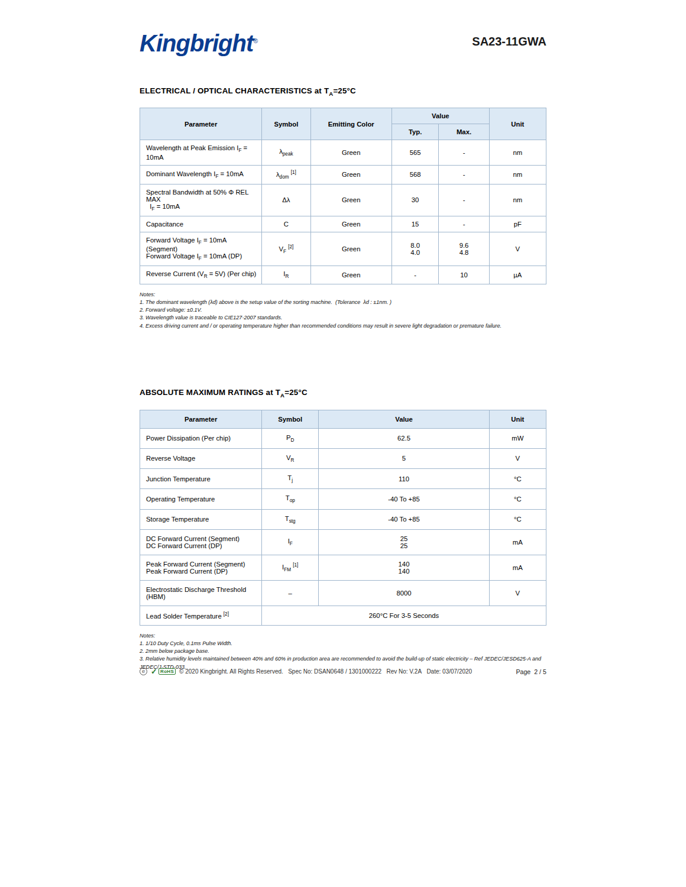Kingbright®
SA23-11GWA
ELECTRICAL / OPTICAL CHARACTERISTICS at TA=25°C
| Parameter | Symbol | Emitting Color | Value | Unit |
| --- | --- | --- | --- | --- |
| Typ. | Max. |
| Wavelength at Peak Emission I F = 10mA | λ peak | Green | 565 | - | nm |
| Dominant Wavelength I F = 10mA | λ dom [1] | Green | 568 | - | nm |
| Spectral Bandwidth at 50% Φ REL MAX I F = 10mA | Δλ | Green | 30 | - | nm |
| Capacitance | C | Green | 15 | - | pF |
| Forward Voltage I F = 10mA (Segment) Forward Voltage I F = 10mA (DP) | V F [2] | Green | 8.0 4.0 | 9.6 4.8 | V |
| Reverse Current (V R = 5V) (Per chip) | I R | Green | - | 10 | µA |
Notes:
1. The dominant wavelength (λd) above is the setup value of the sorting machine. (Tolerance λd : ±1nm. )
2. Forward voltage: ±0.1V.
3. Wavelength value is traceable to CIE127-2007 standards.
4. Excess driving current and / or operating temperature higher than recommended conditions may result in severe light degradation or premature failure.
ABSOLUTE MAXIMUM RATINGS at TA=25°C
| Parameter | Symbol | Value | Unit |
| --- | --- | --- | --- |
| Power Dissipation (Per chip) | P D | 62.5 | mW |
| Reverse Voltage | V R | 5 | V |
| Junction Temperature | T j | 110 | °C |
| Operating Temperature | T op | -40 To +85 | °C |
| Storage Temperature | T stg | -40 To +85 | °C |
| DC Forward Current (Segment) DC Forward Current (DP) | I F | 25 25 | mA |
| Peak Forward Current (Segment) Peak Forward Current (DP) | I FM [1] | 140 140 | mA |
| Electrostatic Discharge Threshold (HBM) | – | 8000 | V |
| Lead Solder Temperature [2] | 260°C For 3-5 Seconds |
Notes:
1. 1/10 Duty Cycle, 0.1ms Pulse Width.
2. 2mm below package base.
3. Relative humidity levels maintained between 40% and 60% in production area are recommended to avoid the build-up of static electricity – Ref JEDEC/JESD625-A and JEDEC/J-STD-033.
e ✓RoHS © 2020 Kingbright. All Rights Reserved. Spec No: DSAN0648 / 1301000222 Rev No: V.2A Date: 03/07/2020
Page 2 / 5